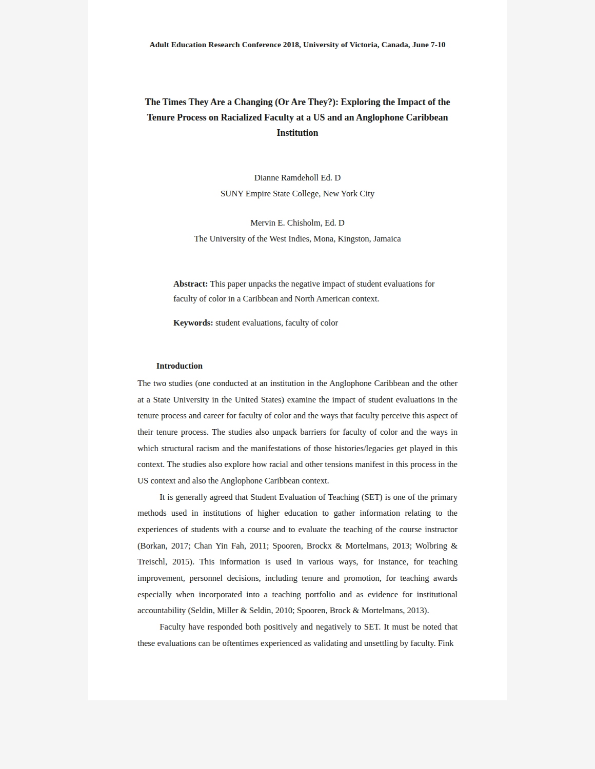Adult Education Research Conference 2018, University of Victoria, Canada, June 7-10
The Times They Are a Changing (Or Are They?): Exploring the Impact of the Tenure Process on Racialized Faculty at a US and an Anglophone Caribbean Institution
Dianne Ramdeholl Ed. D
SUNY Empire State College, New York City
Mervin E. Chisholm, Ed. D
The University of the West Indies, Mona, Kingston, Jamaica
Abstract: This paper unpacks the negative impact of student evaluations for faculty of color in a Caribbean and North American context.
Keywords: student evaluations, faculty of color
Introduction
The two studies (one conducted at an institution in the Anglophone Caribbean and the other at a State University in the United States) examine the impact of student evaluations in the tenure process and career for faculty of color and the ways that faculty perceive this aspect of their tenure process. The studies also unpack barriers for faculty of color and the ways in which structural racism and the manifestations of those histories/legacies get played in this context. The studies also explore how racial and other tensions manifest in this process in the US context and also the Anglophone Caribbean context.
It is generally agreed that Student Evaluation of Teaching (SET) is one of the primary methods used in institutions of higher education to gather information relating to the experiences of students with a course and to evaluate the teaching of the course instructor (Borkan, 2017; Chan Yin Fah, 2011; Spooren, Brockx & Mortelmans, 2013; Wolbring & Treischl, 2015). This information is used in various ways, for instance, for teaching improvement, personnel decisions, including tenure and promotion, for teaching awards especially when incorporated into a teaching portfolio and as evidence for institutional accountability (Seldin, Miller & Seldin, 2010; Spooren, Brock & Mortelmans, 2013).
Faculty have responded both positively and negatively to SET. It must be noted that these evaluations can be oftentimes experienced as validating and unsettling by faculty. Fink